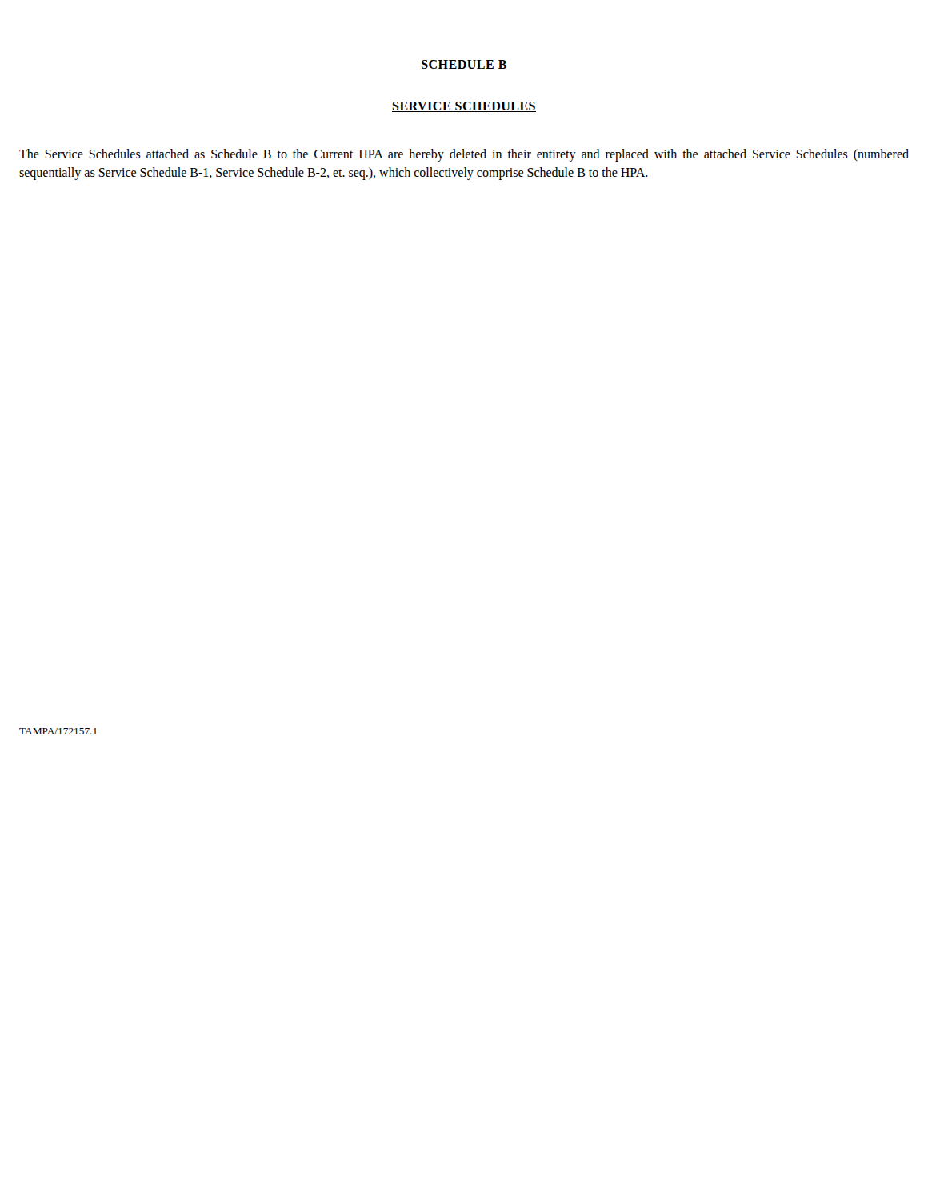SCHEDULE B
SERVICE SCHEDULES
The Service Schedules attached as Schedule B to the Current HPA are hereby deleted in their entirety and replaced with the attached Service Schedules (numbered sequentially as Service Schedule B-1, Service Schedule B-2, et. seq.), which collectively comprise Schedule B to the HPA.
TAMPA/172157.1